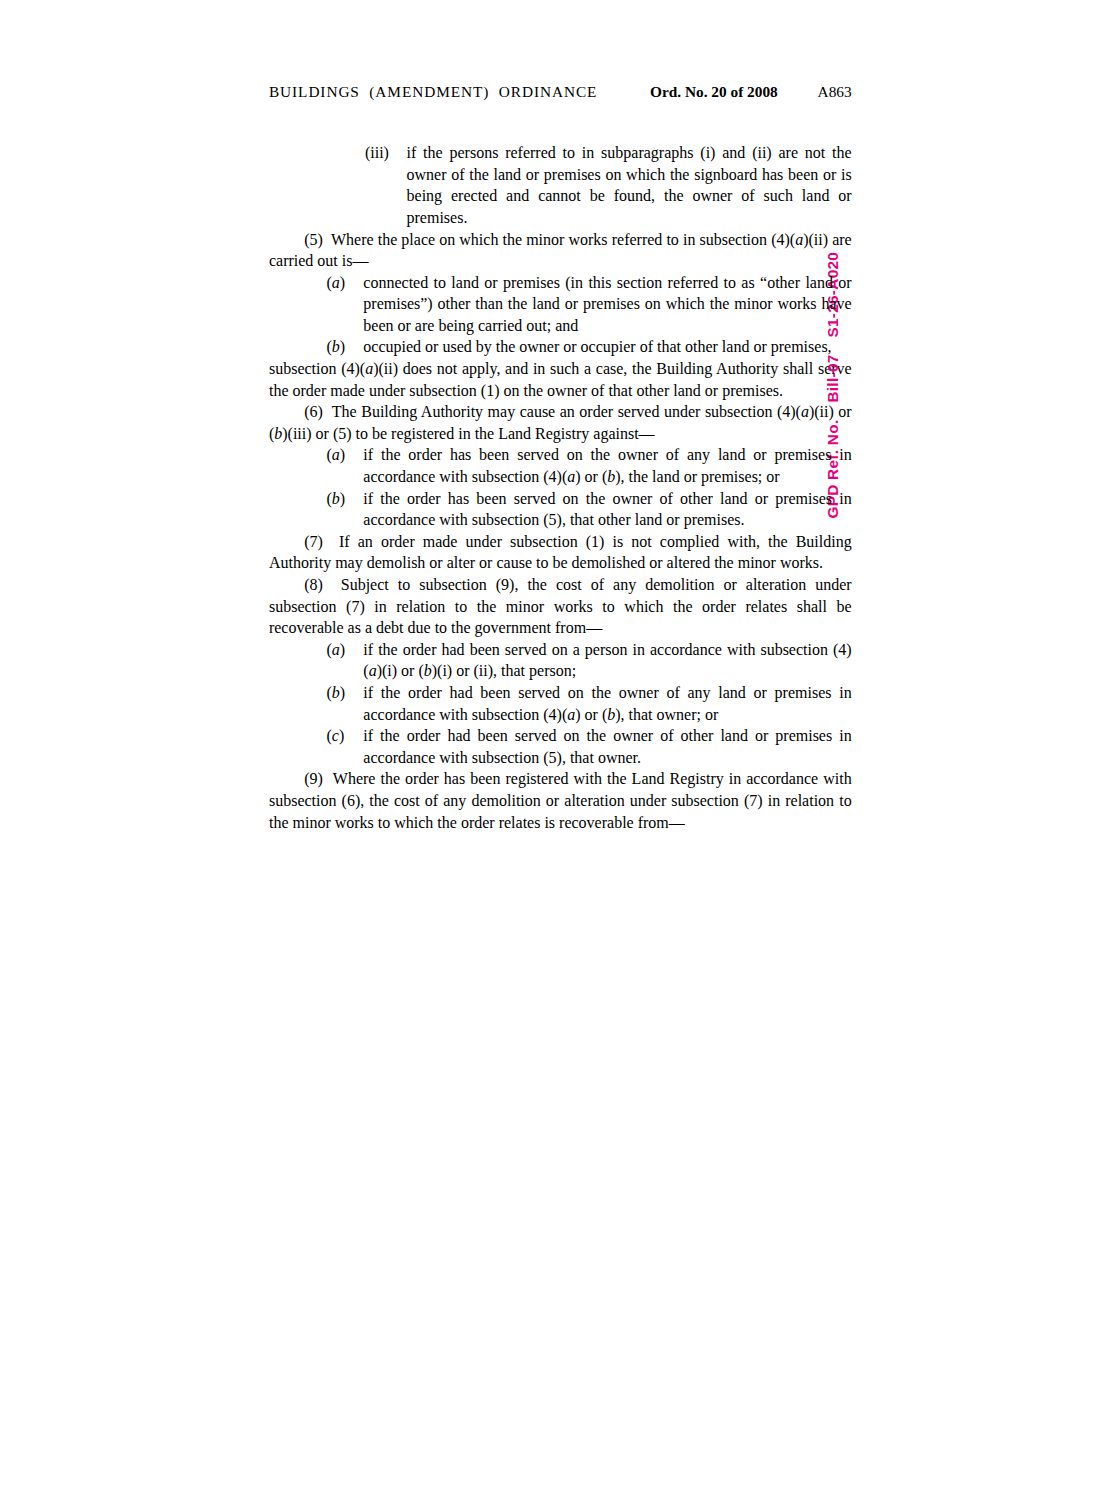GPD Ref. No. Bill‑07 S1‑26‑A020
BUILDINGS (AMENDMENT) ORDINANCE Ord. No. 20 of 2008 A863
(iii) if the persons referred to in subparagraphs (i) and (ii) are not the owner of the land or premises on which the signboard has been or is being erected and cannot be found, the owner of such land or premises.
(5) Where the place on which the minor works referred to in subsection (4)(a)(ii) are carried out is—
(a) connected to land or premises (in this section referred to as “other land or premises”) other than the land or premises on which the minor works have been or are being carried out; and
(b) occupied or used by the owner or occupier of that other land or premises,
subsection (4)(a)(ii) does not apply, and in such a case, the Building Authority shall serve the order made under subsection (1) on the owner of that other land or premises.
(6) The Building Authority may cause an order served under subsection (4)(a)(ii) or (b)(iii) or (5) to be registered in the Land Registry against—
(a) if the order has been served on the owner of any land or premises in accordance with subsection (4)(a) or (b), the land or premises; or
(b) if the order has been served on the owner of other land or premises in accordance with subsection (5), that other land or premises.
(7) If an order made under subsection (1) is not complied with, the Building Authority may demolish or alter or cause to be demolished or altered the minor works.
(8) Subject to subsection (9), the cost of any demolition or alteration under subsection (7) in relation to the minor works to which the order relates shall be recoverable as a debt due to the government from—
(a) if the order had been served on a person in accordance with subsection (4)(a)(i) or (b)(i) or (ii), that person;
(b) if the order had been served on the owner of any land or premises in accordance with subsection (4)(a) or (b), that owner; or
(c) if the order had been served on the owner of other land or premises in accordance with subsection (5), that owner.
(9) Where the order has been registered with the Land Registry in accordance with subsection (6), the cost of any demolition or alteration under subsection (7) in relation to the minor works to which the order relates is recoverable from—